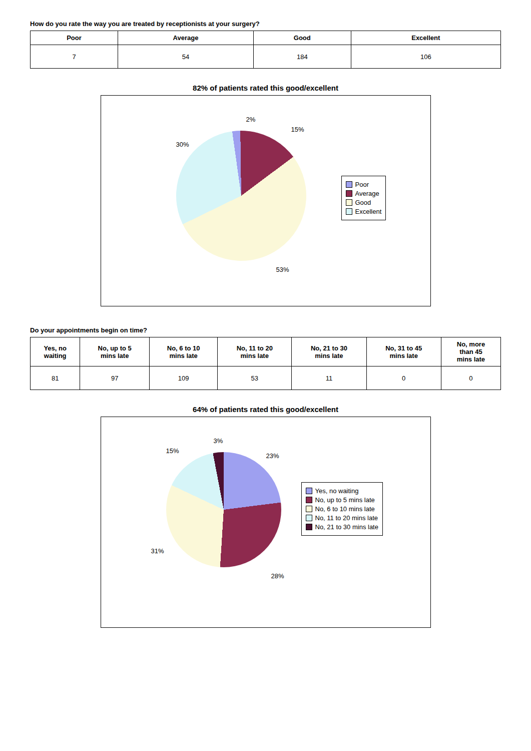How do you rate the way you are treated by receptionists at your surgery?
| Poor | Average | Good | Excellent |
| --- | --- | --- | --- |
| 7 | 54 | 184 | 106 |
82% of patients rated this good/excellent
2% 15% 30% 53%
Poor
Average
Good
Excellent
Do your appointments begin on time?
| Yes, no waiting | No, up to 5 mins late | No, 6 to 10 mins late | No, 11 to 20 mins late | No, 21 to 30 mins late | No, 31 to 45 mins late | No, more than 45 mins late |
| --- | --- | --- | --- | --- | --- | --- |
| 81 | 97 | 109 | 53 | 11 | 0 | 0 |
64% of patients rated this good/excellent
3% 15% 23% 31% 28%
Yes, no waiting
No, up to 5 mins late
No, 6 to 10 mins late
No, 11 to 20 mins late
No, 21 to 30 mins late